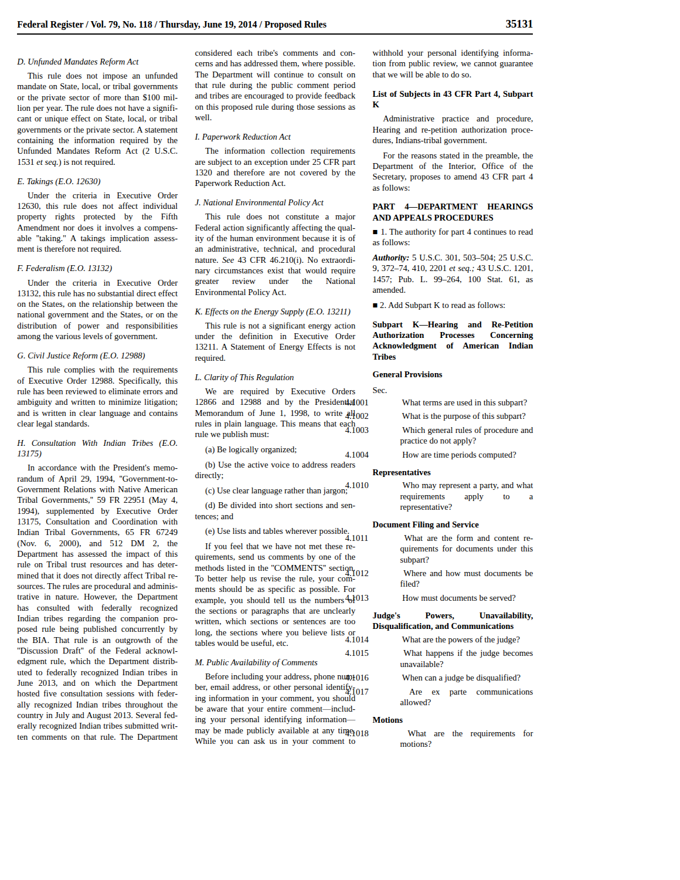Federal Register / Vol. 79, No. 118 / Thursday, June 19, 2014 / Proposed Rules 35131
D. Unfunded Mandates Reform Act
This rule does not impose an unfunded mandate on State, local, or tribal governments or the private sector of more than $100 million per year. The rule does not have a significant or unique effect on State, local, or tribal governments or the private sector. A statement containing the information required by the Unfunded Mandates Reform Act (2 U.S.C. 1531 et seq.) is not required.
E. Takings (E.O. 12630)
Under the criteria in Executive Order 12630, this rule does not affect individual property rights protected by the Fifth Amendment nor does it involves a compensable ''taking.'' A takings implication assessment is therefore not required.
F. Federalism (E.O. 13132)
Under the criteria in Executive Order 13132, this rule has no substantial direct effect on the States, on the relationship between the national government and the States, or on the distribution of power and responsibilities among the various levels of government.
G. Civil Justice Reform (E.O. 12988)
This rule complies with the requirements of Executive Order 12988. Specifically, this rule has been reviewed to eliminate errors and ambiguity and written to minimize litigation; and is written in clear language and contains clear legal standards.
H. Consultation With Indian Tribes (E.O. 13175)
In accordance with the President's memorandum of April 29, 1994, ''Government-to-Government Relations with Native American Tribal Governments,'' 59 FR 22951 (May 4, 1994), supplemented by Executive Order 13175, Consultation and Coordination with Indian Tribal Governments, 65 FR 67249 (Nov. 6, 2000), and 512 DM 2, the Department has assessed the impact of this rule on Tribal trust resources and has determined that it does not directly affect Tribal resources. The rules are procedural and administrative in nature. However, the Department has consulted with federally recognized Indian tribes regarding the companion proposed rule being published concurrently by the BIA. That rule is an outgrowth of the ''Discussion Draft'' of the Federal acknowledgment rule, which the Department distributed to federally recognized Indian tribes in June 2013, and on which the Department hosted five consultation sessions with federally recognized Indian tribes throughout the country in July and August 2013. Several federally recognized Indian tribes submitted written comments on that rule. The Department considered each tribe's comments and concerns and has addressed them, where possible. The Department will continue to consult on that rule during the public comment period and tribes are encouraged to provide feedback on this proposed rule during those sessions as well.
I. Paperwork Reduction Act
The information collection requirements are subject to an exception under 25 CFR part 1320 and therefore are not covered by the Paperwork Reduction Act.
J. National Environmental Policy Act
This rule does not constitute a major Federal action significantly affecting the quality of the human environment because it is of an administrative, technical, and procedural nature. See 43 CFR 46.210(i). No extraordinary circumstances exist that would require greater review under the National Environmental Policy Act.
K. Effects on the Energy Supply (E.O. 13211)
This rule is not a significant energy action under the definition in Executive Order 13211. A Statement of Energy Effects is not required.
L. Clarity of This Regulation
We are required by Executive Orders 12866 and 12988 and by the Presidential Memorandum of June 1, 1998, to write all rules in plain language. This means that each rule we publish must:
(a) Be logically organized;
(b) Use the active voice to address readers directly;
(c) Use clear language rather than jargon;
(d) Be divided into short sections and sentences; and
(e) Use lists and tables wherever possible.
If you feel that we have not met these requirements, send us comments by one of the methods listed in the ''COMMENTS'' section. To better help us revise the rule, your comments should be as specific as possible. For example, you should tell us the numbers of the sections or paragraphs that are unclearly written, which sections or sentences are too long, the sections where you believe lists or tables would be useful, etc.
M. Public Availability of Comments
Before including your address, phone number, email address, or other personal identifying information in your comment, you should be aware that your entire comment—including your personal identifying information—may be made publicly available at any time. While you can ask us in your comment to withhold your personal identifying information from public review, we cannot guarantee that we will be able to do so.
List of Subjects in 43 CFR Part 4, Subpart K
Administrative practice and procedure, Hearing and re-petition authorization procedures, Indians-tribal government.
For the reasons stated in the preamble, the Department of the Interior, Office of the Secretary, proposes to amend 43 CFR part 4 as follows:
PART 4—DEPARTMENT HEARINGS AND APPEALS PROCEDURES
1. The authority for part 4 continues to read as follows:
Authority: 5 U.S.C. 301, 503–504; 25 U.S.C. 9, 372–74, 410, 2201 et seq.; 43 U.S.C. 1201, 1457; Pub. L. 99–264, 100 Stat. 61, as amended.
2. Add Subpart K to read as follows:
Subpart K—Hearing and Re-Petition Authorization Processes Concerning Acknowledgment of American Indian Tribes
General Provisions
Sec.
4.1001 What terms are used in this subpart?
4.1002 What is the purpose of this subpart?
4.1003 Which general rules of procedure and practice do not apply?
4.1004 How are time periods computed?
Representatives
4.1010 Who may represent a party, and what requirements apply to a representative?
Document Filing and Service
4.1011 What are the form and content requirements for documents under this subpart?
4.1012 Where and how must documents be filed?
4.1013 How must documents be served?
Judge's Powers, Unavailability, Disqualification, and Communications
4.1014 What are the powers of the judge?
4.1015 What happens if the judge becomes unavailable?
4.1016 When can a judge be disqualified?
4.1017 Are ex parte communications allowed?
Motions
4.1018 What are the requirements for motions?